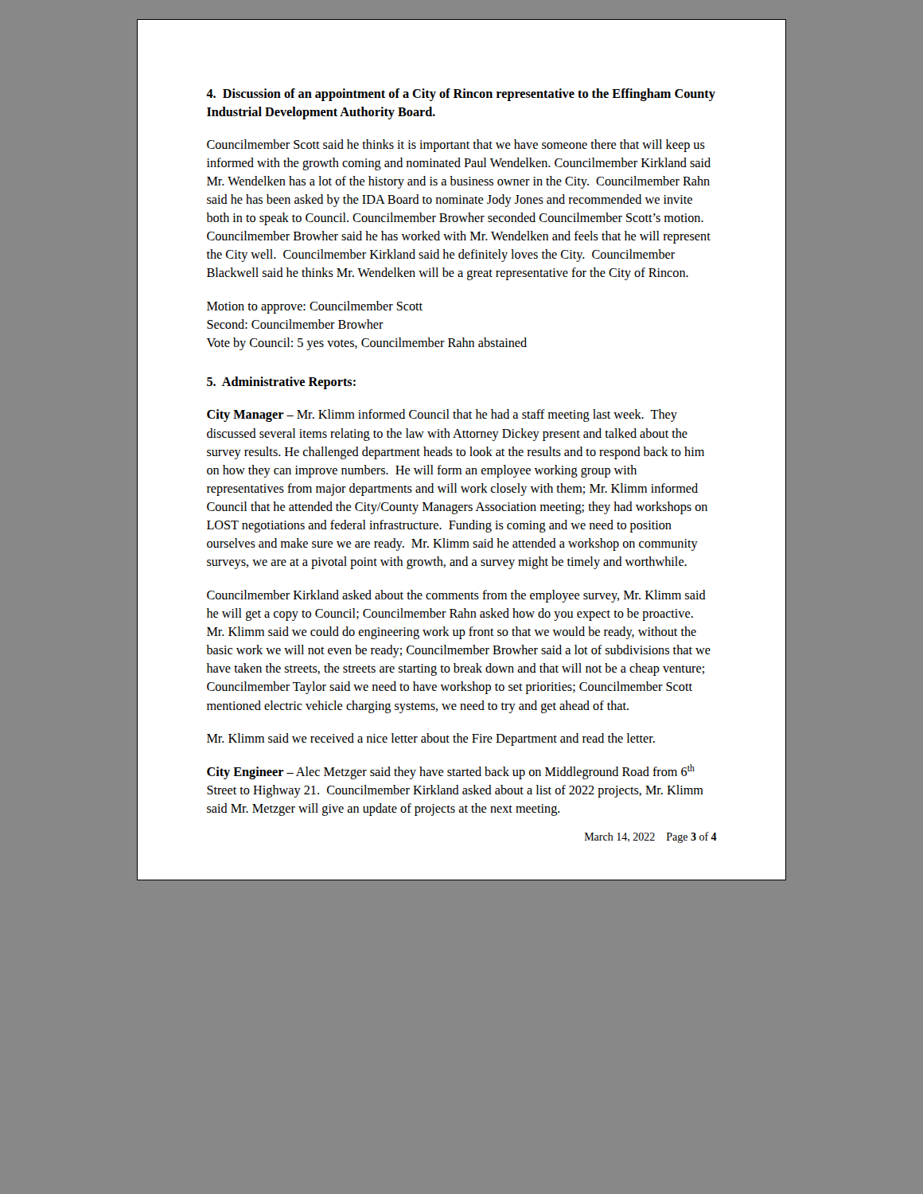4. Discussion of an appointment of a City of Rincon representative to the Effingham County Industrial Development Authority Board.
Councilmember Scott said he thinks it is important that we have someone there that will keep us informed with the growth coming and nominated Paul Wendelken. Councilmember Kirkland said Mr. Wendelken has a lot of the history and is a business owner in the City. Councilmember Rahn said he has been asked by the IDA Board to nominate Jody Jones and recommended we invite both in to speak to Council. Councilmember Browher seconded Councilmember Scott’s motion. Councilmember Browher said he has worked with Mr. Wendelken and feels that he will represent the City well. Councilmember Kirkland said he definitely loves the City. Councilmember Blackwell said he thinks Mr. Wendelken will be a great representative for the City of Rincon.
Motion to approve: Councilmember Scott
Second: Councilmember Browher
Vote by Council: 5 yes votes, Councilmember Rahn abstained
5. Administrative Reports:
City Manager – Mr. Klimm informed Council that he had a staff meeting last week. They discussed several items relating to the law with Attorney Dickey present and talked about the survey results. He challenged department heads to look at the results and to respond back to him on how they can improve numbers. He will form an employee working group with representatives from major departments and will work closely with them; Mr. Klimm informed Council that he attended the City/County Managers Association meeting; they had workshops on LOST negotiations and federal infrastructure. Funding is coming and we need to position ourselves and make sure we are ready. Mr. Klimm said he attended a workshop on community surveys, we are at a pivotal point with growth, and a survey might be timely and worthwhile.
Councilmember Kirkland asked about the comments from the employee survey, Mr. Klimm said he will get a copy to Council; Councilmember Rahn asked how do you expect to be proactive. Mr. Klimm said we could do engineering work up front so that we would be ready, without the basic work we will not even be ready; Councilmember Browher said a lot of subdivisions that we have taken the streets, the streets are starting to break down and that will not be a cheap venture; Councilmember Taylor said we need to have workshop to set priorities; Councilmember Scott mentioned electric vehicle charging systems, we need to try and get ahead of that.
Mr. Klimm said we received a nice letter about the Fire Department and read the letter.
City Engineer – Alec Metzger said they have started back up on Middleground Road from 6th Street to Highway 21. Councilmember Kirkland asked about a list of 2022 projects, Mr. Klimm said Mr. Metzger will give an update of projects at the next meeting.
March 14, 2022 Page 3 of 4